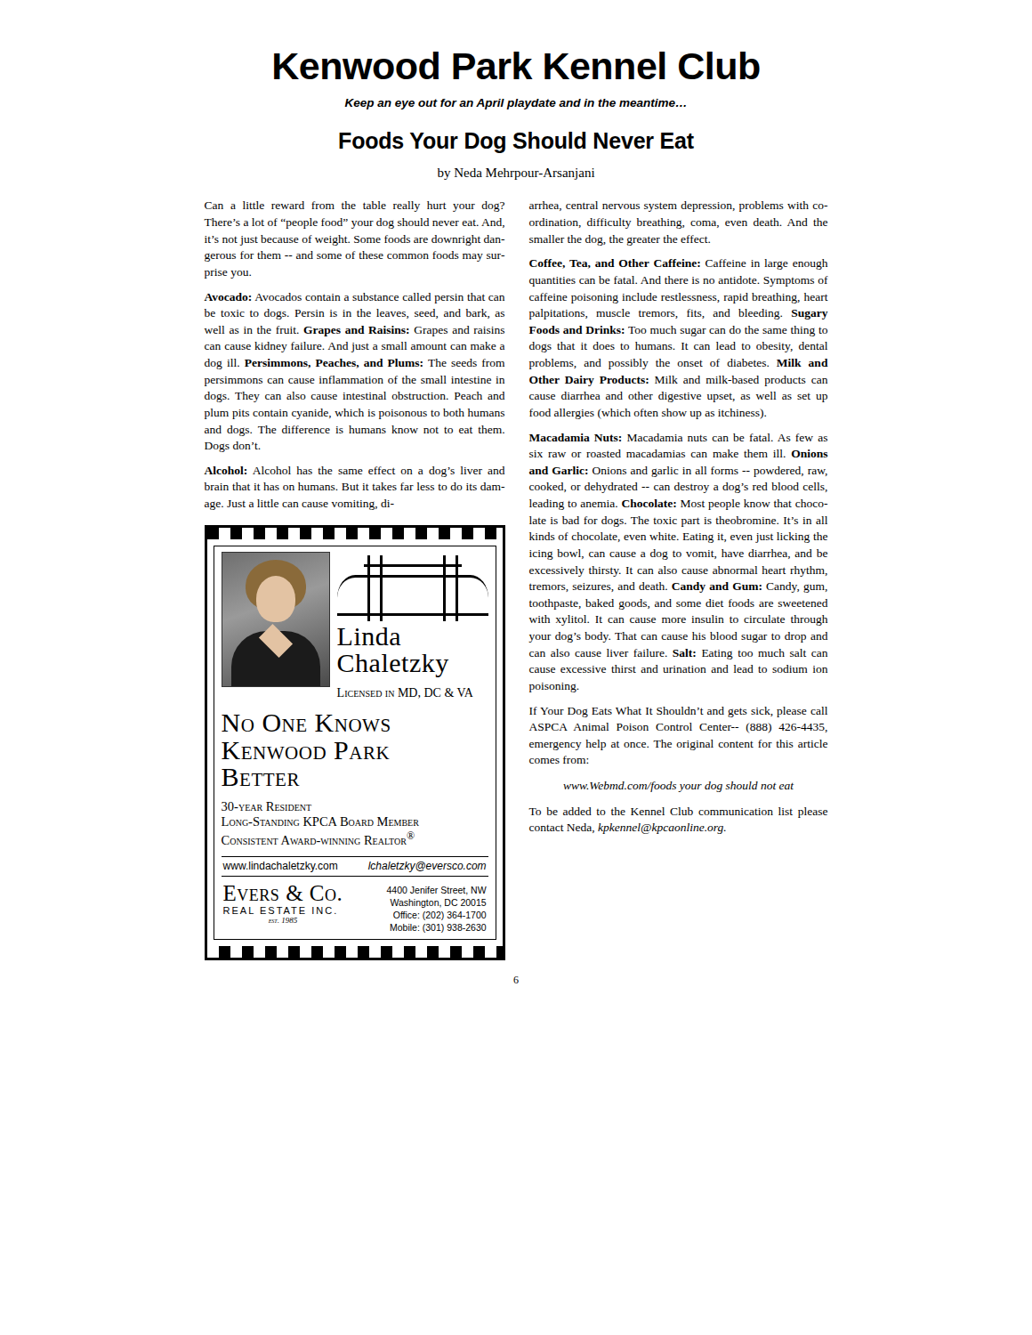Kenwood Park Kennel Club
Keep an eye out for an April playdate and in the meantime…
Foods Your Dog Should Never Eat
by Neda Mehrpour-Arsanjani
Can a little reward from the table really hurt your dog? There’s a lot of “people food” your dog should never eat. And, it’s not just because of weight. Some foods are downright dangerous for them -- and some of these common foods may surprise you.
Avocado: Avocados contain a substance called persin that can be toxic to dogs. Persin is in the leaves, seed, and bark, as well as in the fruit. Grapes and Raisins: Grapes and raisins can cause kidney failure. And just a small amount can make a dog ill. Persimmons, Peaches, and Plums: The seeds from persimmons can cause inflammation of the small intestine in dogs. They can also cause intestinal obstruction. Peach and plum pits contain cyanide, which is poisonous to both humans and dogs. The difference is humans know not to eat them. Dogs don’t.
Alcohol: Alcohol has the same effect on a dog’s liver and brain that it has on humans. But it takes far less to do its damage. Just a little can cause vomiting, di-
Linda Chaletzky
Licensed in MD, DC & VA
No One Knows
Kenwood Park
Better
30-year Resident
Long-Standing KPCA Board Member
Consistent Award-winning Realtor®
www.lindachaletzky.com lchaletzky@eversco.com
Evers & Co. REAL ESTATE INC. est. 1985
4400 Jenifer Street, NW
Washington, DC 20015
Office: (202) 364-1700
Mobile: (301) 938-2630
arrhea, central nervous system depression, problems with coordination, difficulty breathing, coma, even death. And the smaller the dog, the greater the effect.
Coffee, Tea, and Other Caffeine: Caffeine in large enough quantities can be fatal. And there is no antidote. Symptoms of caffeine poisoning include restlessness, rapid breathing, heart palpitations, muscle tremors, fits, and bleeding. Sugary Foods and Drinks: Too much sugar can do the same thing to dogs that it does to humans. It can lead to obesity, dental problems, and possibly the onset of diabetes. Milk and Other Dairy Products: Milk and milk-based products can cause diarrhea and other digestive upset, as well as set up food allergies (which often show up as itchiness).
Macadamia Nuts: Macadamia nuts can be fatal. As few as six raw or roasted macadamias can make them ill. Onions and Garlic: Onions and garlic in all forms -- powdered, raw, cooked, or dehydrated -- can destroy a dog’s red blood cells, leading to anemia. Chocolate: Most people know that chocolate is bad for dogs. The toxic part is theobromine. It’s in all kinds of chocolate, even white. Eating it, even just licking the icing bowl, can cause a dog to vomit, have diarrhea, and be excessively thirsty. It can also cause abnormal heart rhythm, tremors, seizures, and death. Candy and Gum: Candy, gum, toothpaste, baked goods, and some diet foods are sweetened with xylitol. It can cause more insulin to circulate through your dog’s body. That can cause his blood sugar to drop and can also cause liver failure. Salt: Eating too much salt can cause excessive thirst and urination and lead to sodium ion poisoning.
If Your Dog Eats What It Shouldn’t and gets sick, please call ASPCA Animal Poison Control Center-- (888) 426-4435, emergency help at once. The original content for this article comes from:
www.Webmd.com/foods your dog should not eat
To be added to the Kennel Club communication list please contact Neda, kpkennel@kpcaonline.org.
6